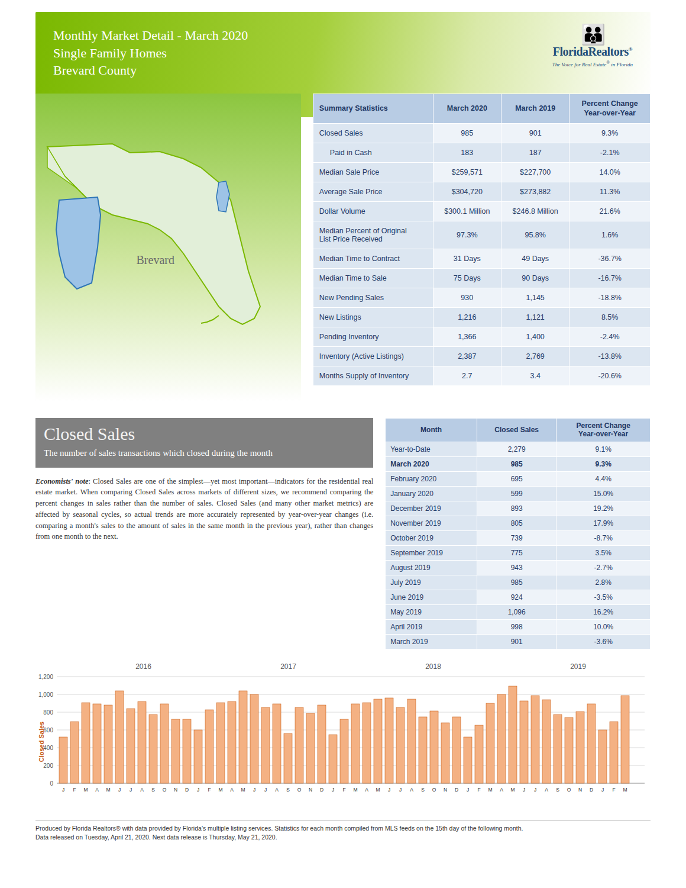Monthly Market Detail - March 2020 Single Family Homes Brevard County
👪
FloridaRealtors®
The Voice for Real Estate® in Florida
Brevard
| Summary Statistics | March 2020 | March 2019 | Percent Change Year-over-Year |
| --- | --- | --- | --- |
| Closed Sales | 985 | 901 | 9.3% |
| Paid in Cash | 183 | 187 | -2.1% |
| Median Sale Price | $259,571 | $227,700 | 14.0% |
| Average Sale Price | $304,720 | $273,882 | 11.3% |
| Dollar Volume | $300.1 Million | $246.8 Million | 21.6% |
| Median Percent of Original List Price Received | 97.3% | 95.8% | 1.6% |
| Median Time to Contract | 31 Days | 49 Days | -36.7% |
| Median Time to Sale | 75 Days | 90 Days | -16.7% |
| New Pending Sales | 930 | 1,145 | -18.8% |
| New Listings | 1,216 | 1,121 | 8.5% |
| Pending Inventory | 1,366 | 1,400 | -2.4% |
| Inventory (Active Listings) | 2,387 | 2,769 | -13.8% |
| Months Supply of Inventory | 2.7 | 3.4 | -20.6% |
Closed Sales
The number of sales transactions which closed during the month
Economists' note: Closed Sales are one of the simplest—yet most important—indicators for the residential real estate market. When comparing Closed Sales across markets of different sizes, we recommend comparing the percent changes in sales rather than the number of sales. Closed Sales (and many other market metrics) are affected by seasonal cycles, so actual trends are more accurately represented by year-over-year changes (i.e. comparing a month's sales to the amount of sales in the same month in the previous year), rather than changes from one month to the next.
| Month | Closed Sales | Percent Change Year-over-Year |
| --- | --- | --- |
| Year-to-Date | 2,279 | 9.1% |
| March 2020 | 985 | 9.3% |
| February 2020 | 695 | 4.4% |
| January 2020 | 599 | 15.0% |
| December 2019 | 893 | 19.2% |
| November 2019 | 805 | 17.9% |
| October 2019 | 739 | -8.7% |
| September 2019 | 775 | 3.5% |
| August 2019 | 943 | -2.7% |
| July 2019 | 985 | 2.8% |
| June 2019 | 924 | -3.5% |
| May 2019 | 1,096 | 16.2% |
| April 2019 | 998 | 10.0% |
| March 2019 | 901 | -3.6% |
2016201720182019
1,200 1,000 800 600 400 200 0 JFMAMJJASOND JFMAMJJASOND JFMAMJJASOND JFMAMJJASOND JFM Closed Sales
Produced by Florida Realtors® with data provided by Florida's multiple listing services. Statistics for each month compiled from MLS feeds on the 15th day of the following month.
Data released on Tuesday, April 21, 2020. Next data release is Thursday, May 21, 2020.